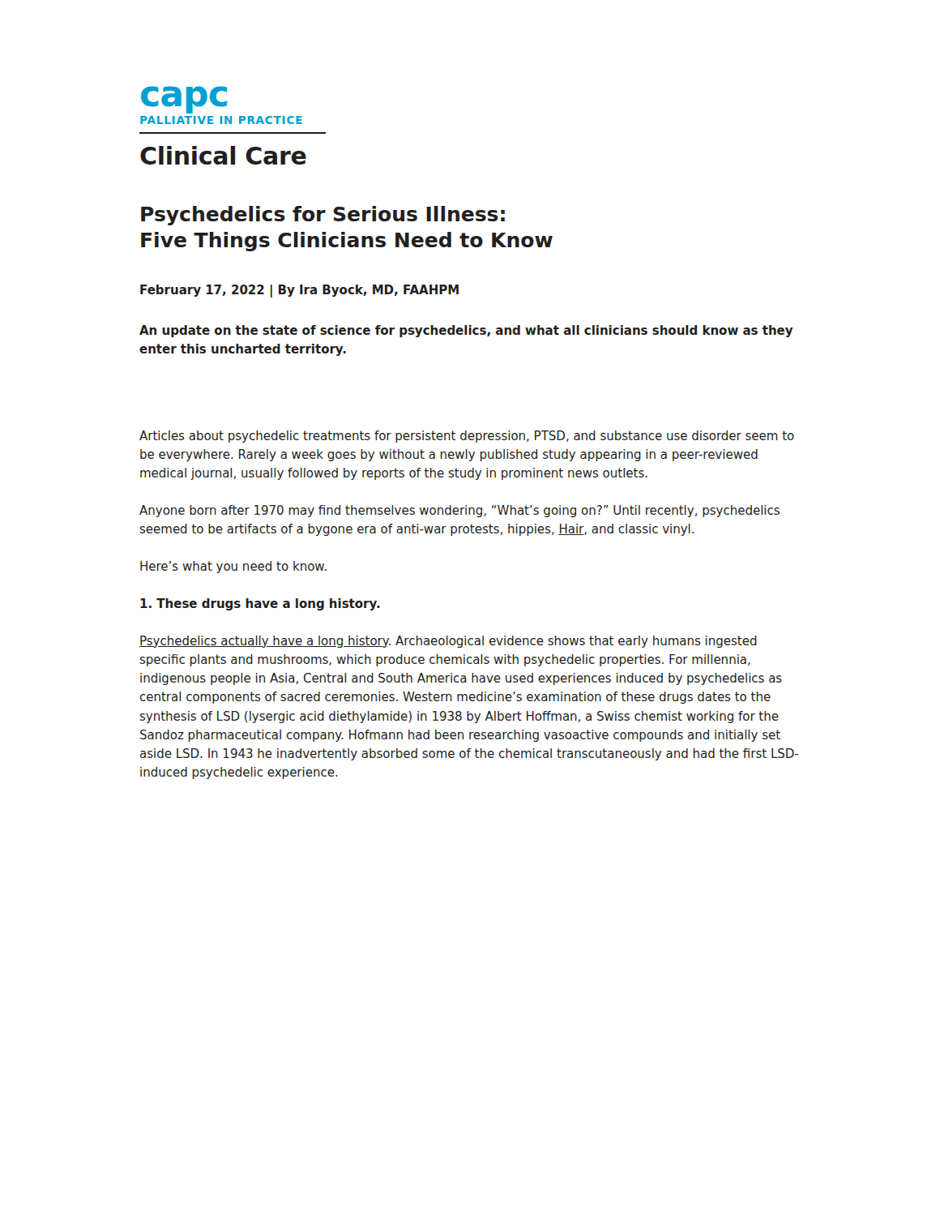capc
PALLIATIVE IN PRACTICE
Clinical Care
Psychedelics for Serious Illness:
Five Things Clinicians Need to Know
February 17, 2022 | By Ira Byock, MD, FAAHPM
An update on the state of science for psychedelics, and what all clinicians should know as they enter this uncharted territory.
Articles about psychedelic treatments for persistent depression, PTSD, and substance use disorder seem to be everywhere. Rarely a week goes by without a newly published study appearing in a peer-reviewed medical journal, usually followed by reports of the study in prominent news outlets.
Anyone born after 1970 may find themselves wondering, “What’s going on?” Until recently, psychedelics seemed to be artifacts of a bygone era of anti-war protests, hippies, Hair, and classic vinyl.
Here’s what you need to know.
1. These drugs have a long history.
Psychedelics actually have a long history. Archaeological evidence shows that early humans ingested specific plants and mushrooms, which produce chemicals with psychedelic properties. For millennia, indigenous people in Asia, Central and South America have used experiences induced by psychedelics as central components of sacred ceremonies. Western medicine’s examination of these drugs dates to the synthesis of LSD (lysergic acid diethylamide) in 1938 by Albert Hoffman, a Swiss chemist working for the Sandoz pharmaceutical company. Hofmann had been researching vasoactive compounds and initially set aside LSD. In 1943 he inadvertently absorbed some of the chemical transcutaneously and had the first LSD-induced psychedelic experience.